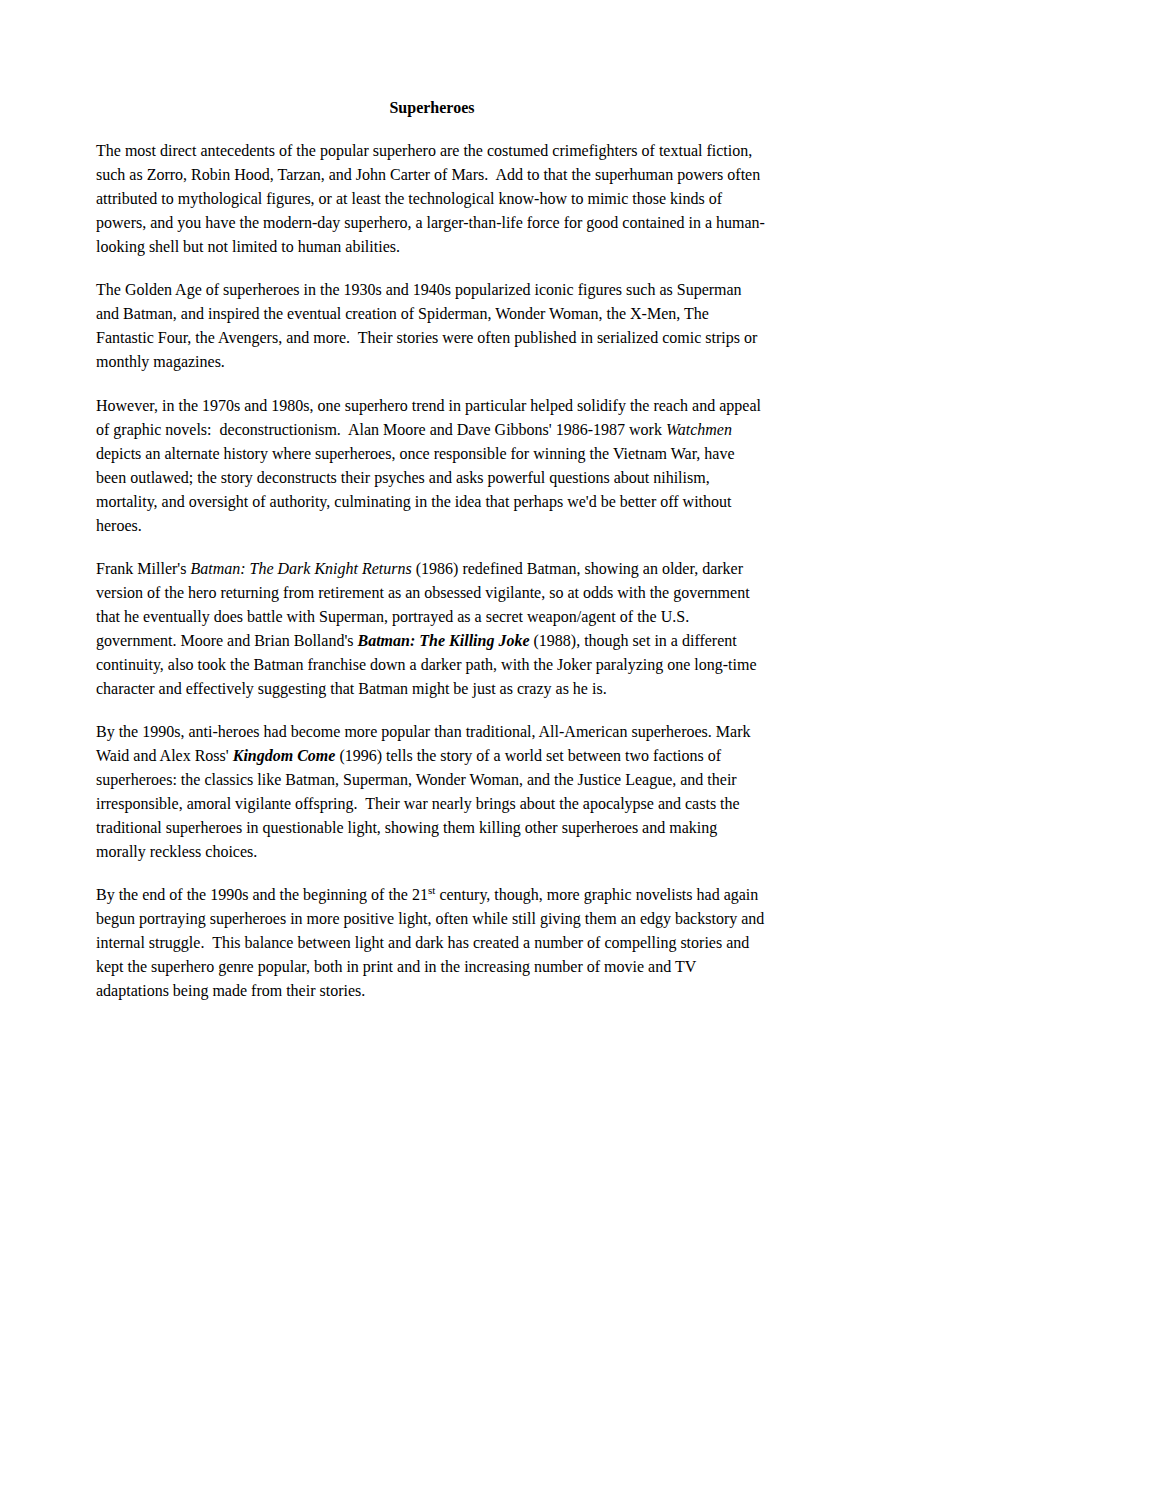Superheroes
The most direct antecedents of the popular superhero are the costumed crimefighters of textual fiction, such as Zorro, Robin Hood, Tarzan, and John Carter of Mars. Add to that the superhuman powers often attributed to mythological figures, or at least the technological know-how to mimic those kinds of powers, and you have the modern-day superhero, a larger-than-life force for good contained in a human-looking shell but not limited to human abilities.
The Golden Age of superheroes in the 1930s and 1940s popularized iconic figures such as Superman and Batman, and inspired the eventual creation of Spiderman, Wonder Woman, the X-Men, The Fantastic Four, the Avengers, and more. Their stories were often published in serialized comic strips or monthly magazines.
However, in the 1970s and 1980s, one superhero trend in particular helped solidify the reach and appeal of graphic novels: deconstructionism. Alan Moore and Dave Gibbons' 1986-1987 work Watchmen depicts an alternate history where superheroes, once responsible for winning the Vietnam War, have been outlawed; the story deconstructs their psyches and asks powerful questions about nihilism, mortality, and oversight of authority, culminating in the idea that perhaps we'd be better off without heroes.
Frank Miller's Batman: The Dark Knight Returns (1986) redefined Batman, showing an older, darker version of the hero returning from retirement as an obsessed vigilante, so at odds with the government that he eventually does battle with Superman, portrayed as a secret weapon/agent of the U.S. government. Moore and Brian Bolland's Batman: The Killing Joke (1988), though set in a different continuity, also took the Batman franchise down a darker path, with the Joker paralyzing one long-time character and effectively suggesting that Batman might be just as crazy as he is.
By the 1990s, anti-heroes had become more popular than traditional, All-American superheroes. Mark Waid and Alex Ross' Kingdom Come (1996) tells the story of a world set between two factions of superheroes: the classics like Batman, Superman, Wonder Woman, and the Justice League, and their irresponsible, amoral vigilante offspring. Their war nearly brings about the apocalypse and casts the traditional superheroes in questionable light, showing them killing other superheroes and making morally reckless choices.
By the end of the 1990s and the beginning of the 21st century, though, more graphic novelists had again begun portraying superheroes in more positive light, often while still giving them an edgy backstory and internal struggle. This balance between light and dark has created a number of compelling stories and kept the superhero genre popular, both in print and in the increasing number of movie and TV adaptations being made from their stories.